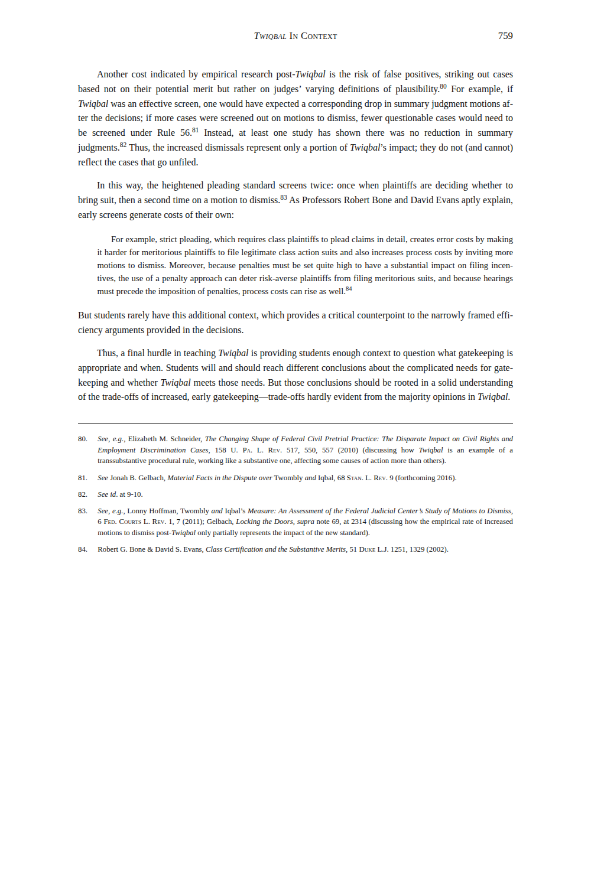Twiqbal In Context 759
Another cost indicated by empirical research post-Twiqbal is the risk of false positives, striking out cases based not on their potential merit but rather on judges’ varying definitions of plausibility.80 For example, if Twiqbal was an effective screen, one would have expected a corresponding drop in summary judgment motions after the decisions; if more cases were screened out on motions to dismiss, fewer questionable cases would need to be screened under Rule 56.81 Instead, at least one study has shown there was no reduction in summary judgments.82 Thus, the increased dismissals represent only a portion of Twiqbal’s impact; they do not (and cannot) reflect the cases that go unfiled.
In this way, the heightened pleading standard screens twice: once when plaintiffs are deciding whether to bring suit, then a second time on a motion to dismiss.83 As Professors Robert Bone and David Evans aptly explain, early screens generate costs of their own:
For example, strict pleading, which requires class plaintiffs to plead claims in detail, creates error costs by making it harder for meritorious plaintiffs to file legitimate class action suits and also increases process costs by inviting more motions to dismiss. Moreover, because penalties must be set quite high to have a substantial impact on filing incentives, the use of a penalty approach can deter risk-averse plaintiffs from filing meritorious suits, and because hearings must precede the imposition of penalties, process costs can rise as well.84
But students rarely have this additional context, which provides a critical counterpoint to the narrowly framed efficiency arguments provided in the decisions.
Thus, a final hurdle in teaching Twiqbal is providing students enough context to question what gatekeeping is appropriate and when. Students will and should reach different conclusions about the complicated needs for gatekeeping and whether Twiqbal meets those needs. But those conclusions should be rooted in a solid understanding of the trade-offs of increased, early gatekeeping—trade-offs hardly evident from the majority opinions in Twiqbal.
See, e.g., Elizabeth M. Schneider, The Changing Shape of Federal Civil Pretrial Practice: The Disparate Impact on Civil Rights and Employment Discrimination Cases, 158 U. Pa. L. Rev. 517, 550, 557 (2010) (discussing how Twiqbal is an example of a transsubstantive procedural rule, working like a substantive one, affecting some causes of action more than others).
See Jonah B. Gelbach, Material Facts in the Dispute over Twombly and Iqbal, 68 Stan. L. Rev. 9 (forthcoming 2016).
See id. at 9-10.
See, e.g., Lonny Hoffman, Twombly and Iqbal’s Measure: An Assessment of the Federal Judicial Center’s Study of Motions to Dismiss, 6 Fed. Courts L. Rev. 1, 7 (2011); Gelbach, Locking the Doors, supra note 69, at 2314 (discussing how the empirical rate of increased motions to dismiss post-Twiqbal only partially represents the impact of the new standard).
Robert G. Bone & David S. Evans, Class Certification and the Substantive Merits, 51 Duke L.J. 1251, 1329 (2002).